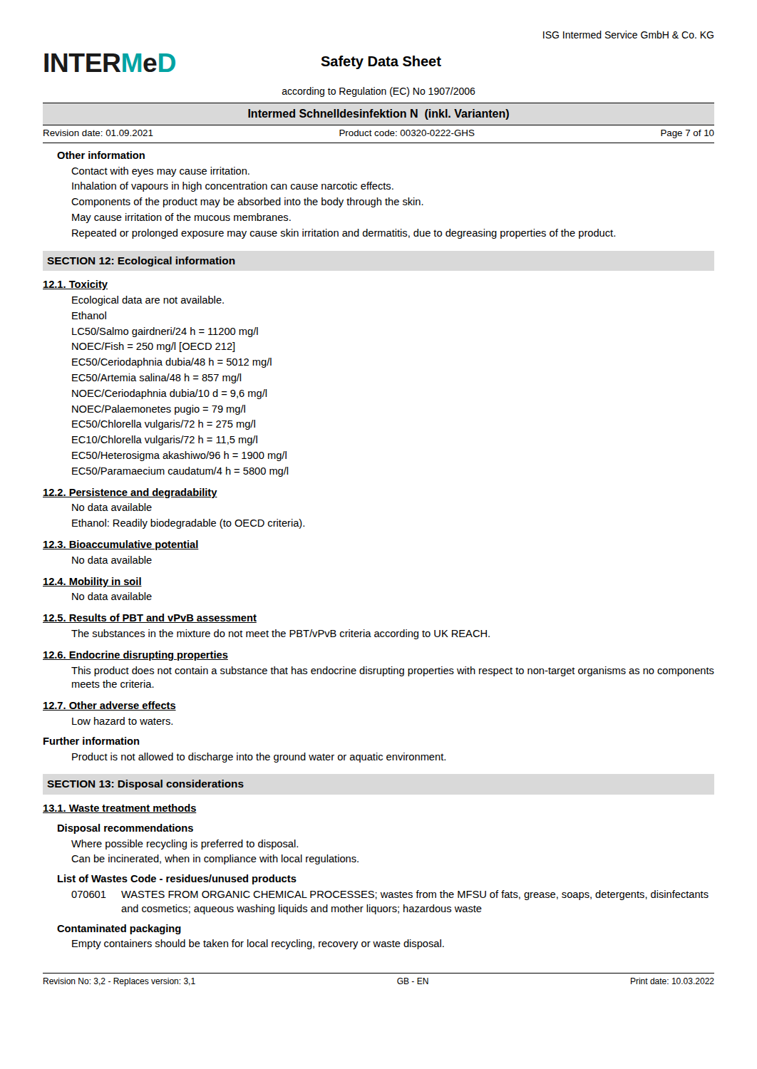ISG Intermed Service GmbH & Co. KG
INTERMeD
Safety Data Sheet
according to Regulation (EC) No 1907/2006
Intermed Schnelldesinfektion N (inkl. Varianten)
Revision date: 01.09.2021 Product code: 00320-0222-GHS Page 7 of 10
Other information
Contact with eyes may cause irritation.
Inhalation of vapours in high concentration can cause narcotic effects.
Components of the product may be absorbed into the body through the skin.
May cause irritation of the mucous membranes.
Repeated or prolonged exposure may cause skin irritation and dermatitis, due to degreasing properties of the product.
SECTION 12: Ecological information
12.1. Toxicity
Ecological data are not available.
Ethanol
LC50/Salmo gairdneri/24 h = 11200 mg/l
NOEC/Fish = 250 mg/l [OECD 212]
EC50/Ceriodaphnia dubia/48 h = 5012 mg/l
EC50/Artemia salina/48 h = 857 mg/l
NOEC/Ceriodaphnia dubia/10 d = 9,6 mg/l
NOEC/Palaemonetes pugio = 79 mg/l
EC50/Chlorella vulgaris/72 h = 275 mg/l
EC10/Chlorella vulgaris/72 h = 11,5 mg/l
EC50/Heterosigma akashiwo/96 h = 1900 mg/l
EC50/Paramaecium caudatum/4 h = 5800 mg/l
12.2. Persistence and degradability
No data available
Ethanol: Readily biodegradable (to OECD criteria).
12.3. Bioaccumulative potential
No data available
12.4. Mobility in soil
No data available
12.5. Results of PBT and vPvB assessment
The substances in the mixture do not meet the PBT/vPvB criteria according to UK REACH.
12.6. Endocrine disrupting properties
This product does not contain a substance that has endocrine disrupting properties with respect to non-target organisms as no components meets the criteria.
12.7. Other adverse effects
Low hazard to waters.
Further information
Product is not allowed to discharge into the ground water or aquatic environment.
SECTION 13: Disposal considerations
13.1. Waste treatment methods
Disposal recommendations
Where possible recycling is preferred to disposal.
Can be incinerated, when in compliance with local regulations.
List of Wastes Code - residues/unused products
070601
WASTES FROM ORGANIC CHEMICAL PROCESSES; wastes from the MFSU of fats, grease, soaps, detergents, disinfectants and cosmetics; aqueous washing liquids and mother liquors; hazardous waste
Contaminated packaging
Empty containers should be taken for local recycling, recovery or waste disposal.
Revision No: 3,2 - Replaces version: 3,1 GB - EN Print date: 10.03.2022